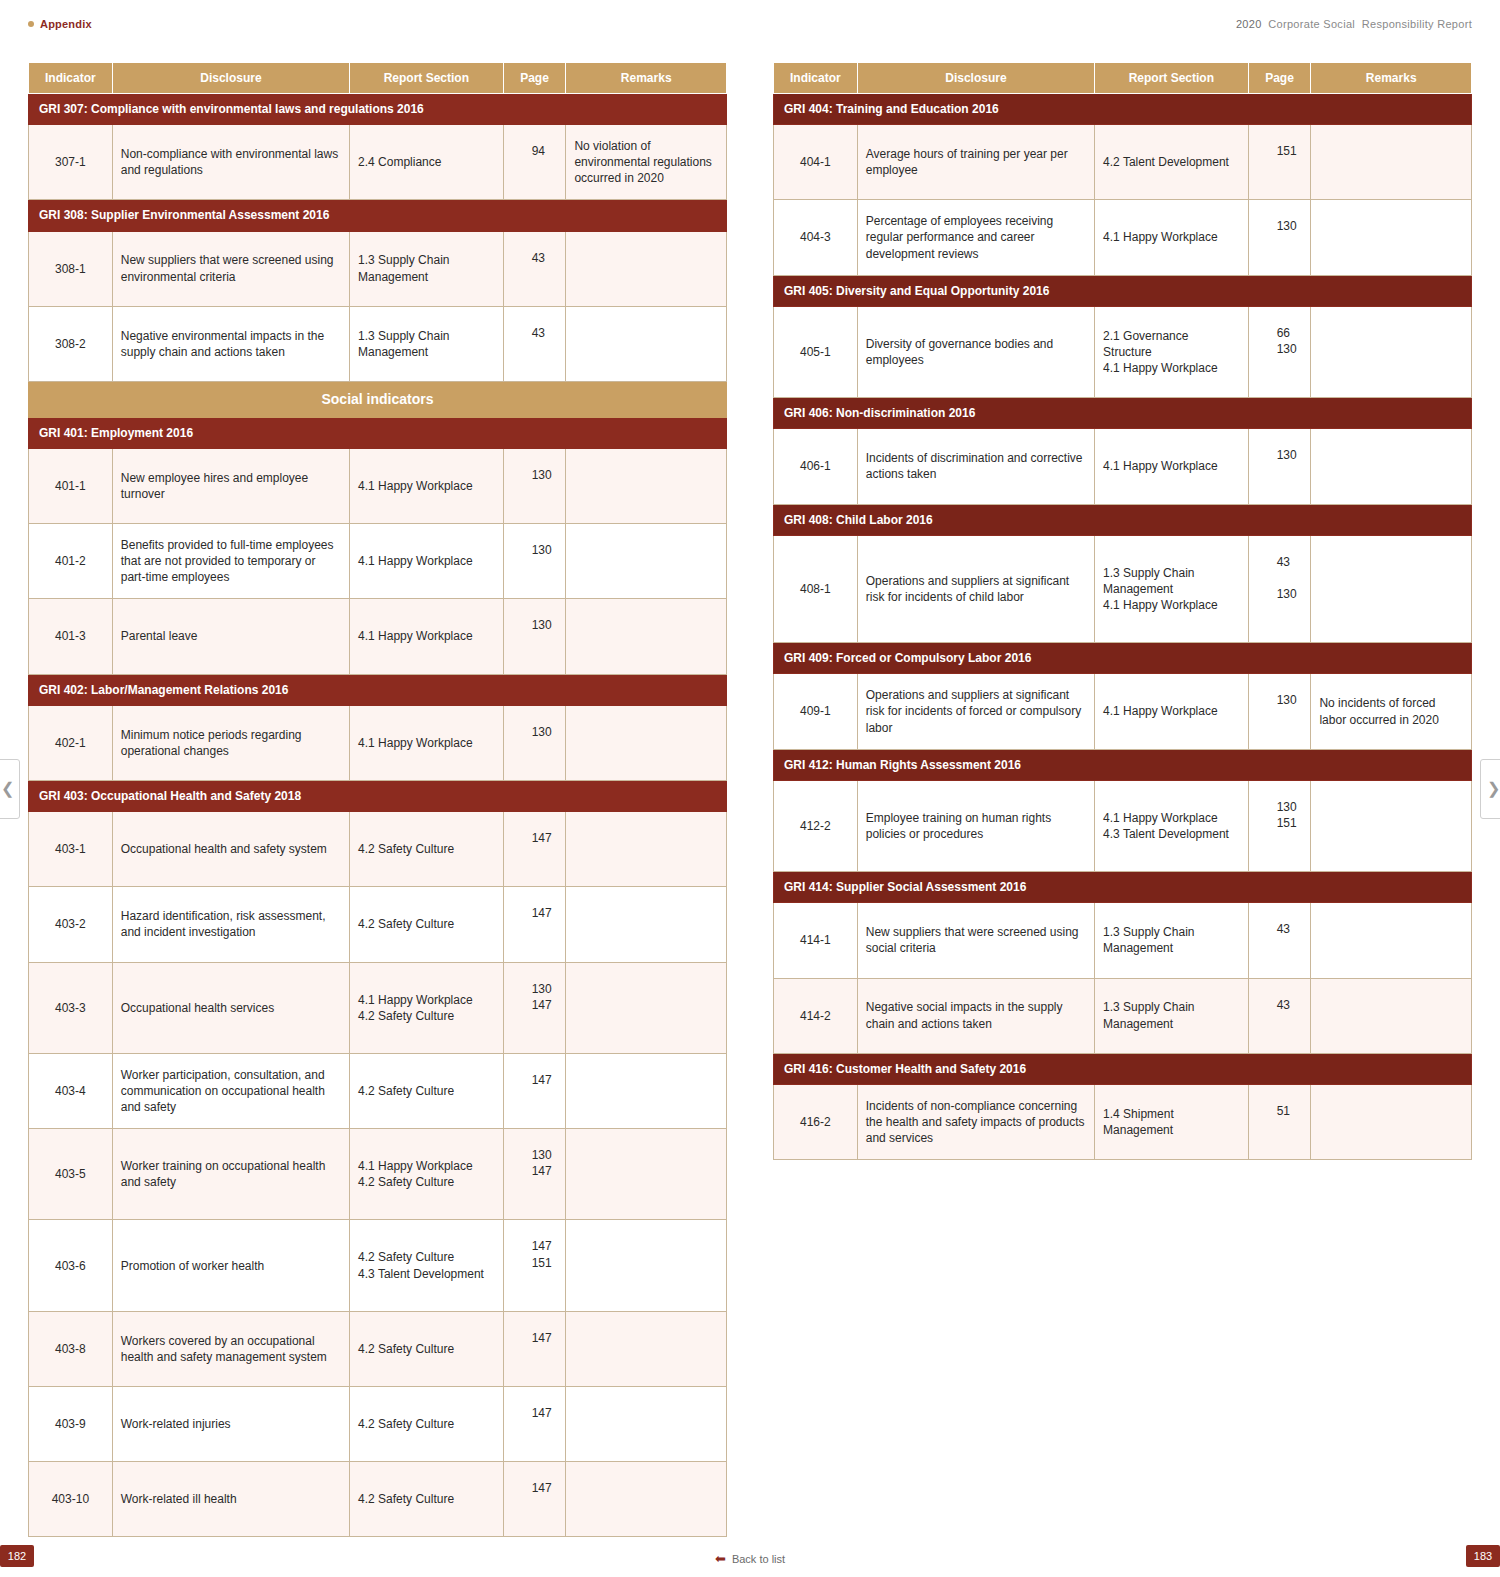Appendix
2020 Corporate Social Responsibility Report
❮
❯
| Indicator | Disclosure | Report Section | Page | Remarks |
| --- | --- | --- | --- | --- |
| GRI 307: Compliance with environmental laws and regulations 2016 |
| 307-1 | Non-compliance with environmental laws and regulations | 2.4 Compliance | 94 | No violation of environmental regulations occurred in 2020 |
| GRI 308: Supplier Environmental Assessment 2016 |
| 308-1 | New suppliers that were screened using environmental criteria | 1.3 Supply Chain Management | 43 | |
| 308-2 | Negative environmental impacts in the supply chain and actions taken | 1.3 Supply Chain Management | 43 | |
| Social indicators |
| GRI 401: Employment 2016 |
| 401-1 | New employee hires and employee turnover | 4.1 Happy Workplace | 130 | |
| 401-2 | Benefits provided to full-time employees that are not provided to temporary or part-time employees | 4.1 Happy Workplace | 130 | |
| 401-3 | Parental leave | 4.1 Happy Workplace | 130 | |
| GRI 402: Labor/Management Relations 2016 |
| 402-1 | Minimum notice periods regarding operational changes | 4.1 Happy Workplace | 130 | |
| GRI 403: Occupational Health and Safety 2018 |
| 403-1 | Occupational health and safety system | 4.2 Safety Culture | 147 | |
| 403-2 | Hazard identification, risk assessment, and incident investigation | 4.2 Safety Culture | 147 | |
| 403-3 | Occupational health services | 4.1 Happy Workplace 4.2 Safety Culture | 130 147 | |
| 403-4 | Worker participation, consultation, and communication on occupational health and safety | 4.2 Safety Culture | 147 | |
| 403-5 | Worker training on occupational health and safety | 4.1 Happy Workplace 4.2 Safety Culture | 130 147 | |
| 403-6 | Promotion of worker health | 4.2 Safety Culture 4.3 Talent Development | 147 151 | |
| 403-8 | Workers covered by an occupational health and safety management system | 4.2 Safety Culture | 147 | |
| 403-9 | Work-related injuries | 4.2 Safety Culture | 147 | |
| 403-10 | Work-related ill health | 4.2 Safety Culture | 147 | |
| Indicator | Disclosure | Report Section | Page | Remarks |
| --- | --- | --- | --- | --- |
| GRI 404: Training and Education 2016 |
| 404-1 | Average hours of training per year per employee | 4.2 Talent Development | 151 | |
| 404-3 | Percentage of employees receiving regular performance and career development reviews | 4.1 Happy Workplace | 130 | |
| GRI 405: Diversity and Equal Opportunity 2016 |
| 405-1 | Diversity of governance bodies and employees | 2.1 Governance Structure 4.1 Happy Workplace | 66 130 | |
| GRI 406: Non-discrimination 2016 |
| 406-1 | Incidents of discrimination and corrective actions taken | 4.1 Happy Workplace | 130 | |
| GRI 408: Child Labor 2016 |
| 408-1 | Operations and suppliers at significant risk for incidents of child labor | 1.3 Supply Chain Management 4.1 Happy Workplace | 43 130 | |
| GRI 409: Forced or Compulsory Labor 2016 |
| 409-1 | Operations and suppliers at significant risk for incidents of forced or compulsory labor | 4.1 Happy Workplace | 130 | No incidents of forced labor occurred in 2020 |
| GRI 412: Human Rights Assessment 2016 |
| 412-2 | Employee training on human rights policies or procedures | 4.1 Happy Workplace 4.3 Talent Development | 130 151 | |
| GRI 414: Supplier Social Assessment 2016 |
| 414-1 | New suppliers that were screened using social criteria | 1.3 Supply Chain Management | 43 | |
| 414-2 | Negative social impacts in the supply chain and actions taken | 1.3 Supply Chain Management | 43 | |
| GRI 416: Customer Health and Safety 2016 |
| 416-2 | Incidents of non-compliance concerning the health and safety impacts of products and services | 1.4 Shipment Management | 51 | |
182
⬅ Back to list
183